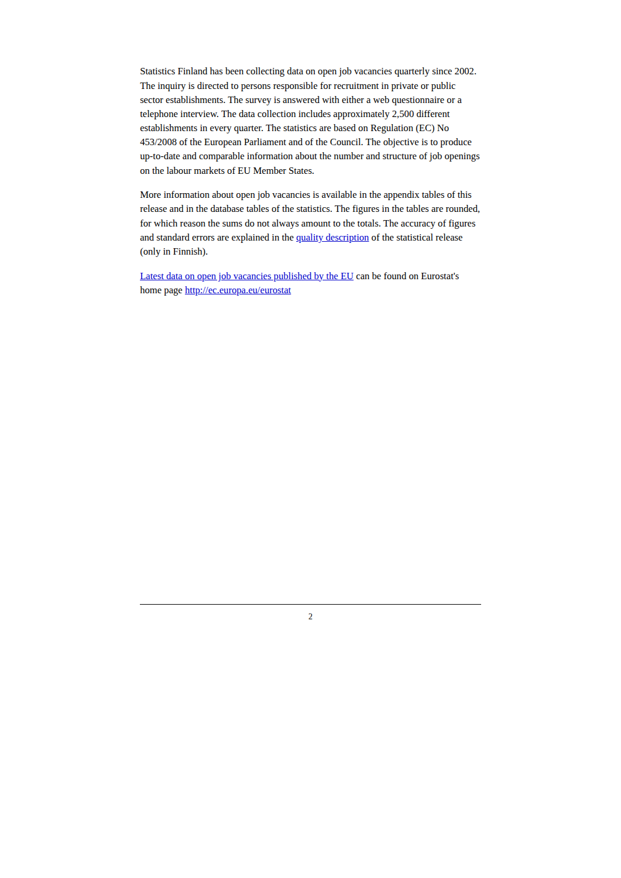Statistics Finland has been collecting data on open job vacancies quarterly since 2002. The inquiry is directed to persons responsible for recruitment in private or public sector establishments. The survey is answered with either a web questionnaire or a telephone interview. The data collection includes approximately 2,500 different establishments in every quarter. The statistics are based on Regulation (EC) No 453/2008 of the European Parliament and of the Council. The objective is to produce up-to-date and comparable information about the number and structure of job openings on the labour markets of EU Member States.
More information about open job vacancies is available in the appendix tables of this release and in the database tables of the statistics. The figures in the tables are rounded, for which reason the sums do not always amount to the totals. The accuracy of figures and standard errors are explained in the quality description of the statistical release (only in Finnish).
Latest data on open job vacancies published by the EU can be found on Eurostat's home page http://ec.europa.eu/eurostat
2